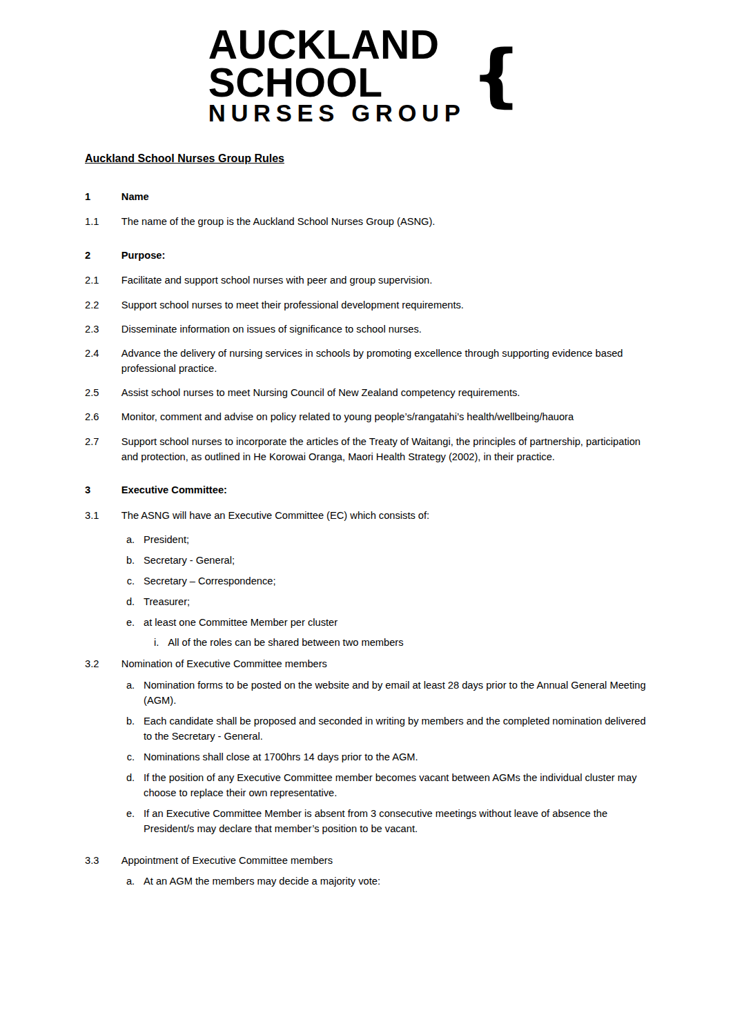AUCKLAND
SCHOOL
NURSES GROUP
❴
Auckland School Nurses Group Rules
1 Name
1.1 The name of the group is the Auckland School Nurses Group (ASNG).
2 Purpose:
2.1 Facilitate and support school nurses with peer and group supervision.
2.2 Support school nurses to meet their professional development requirements.
2.3 Disseminate information on issues of significance to school nurses.
2.4 Advance the delivery of nursing services in schools by promoting excellence through supporting evidence based professional practice.
2.5 Assist school nurses to meet Nursing Council of New Zealand competency requirements.
2.6 Monitor, comment and advise on policy related to young people’s/rangatahi’s health/wellbeing/hauora
2.7 Support school nurses to incorporate the articles of the Treaty of Waitangi, the principles of partnership, participation and protection, as outlined in He Korowai Oranga, Maori Health Strategy (2002), in their practice.
3 Executive Committee:
3.1 The ASNG will have an Executive Committee (EC) which consists of:
President;
Secretary - General;
Secretary – Correspondence;
Treasurer;
at least one Committee Member per cluster
All of the roles can be shared between two members
3.2 Nomination of Executive Committee members
Nomination forms to be posted on the website and by email at least 28 days prior to the Annual General Meeting (AGM).
Each candidate shall be proposed and seconded in writing by members and the completed nomination delivered to the Secretary - General.
Nominations shall close at 1700hrs 14 days prior to the AGM.
If the position of any Executive Committee member becomes vacant between AGMs the individual cluster may choose to replace their own representative.
If an Executive Committee Member is absent from 3 consecutive meetings without leave of absence the President/s may declare that member’s position to be vacant.
3.3 Appointment of Executive Committee members
At an AGM the members may decide a majority vote: